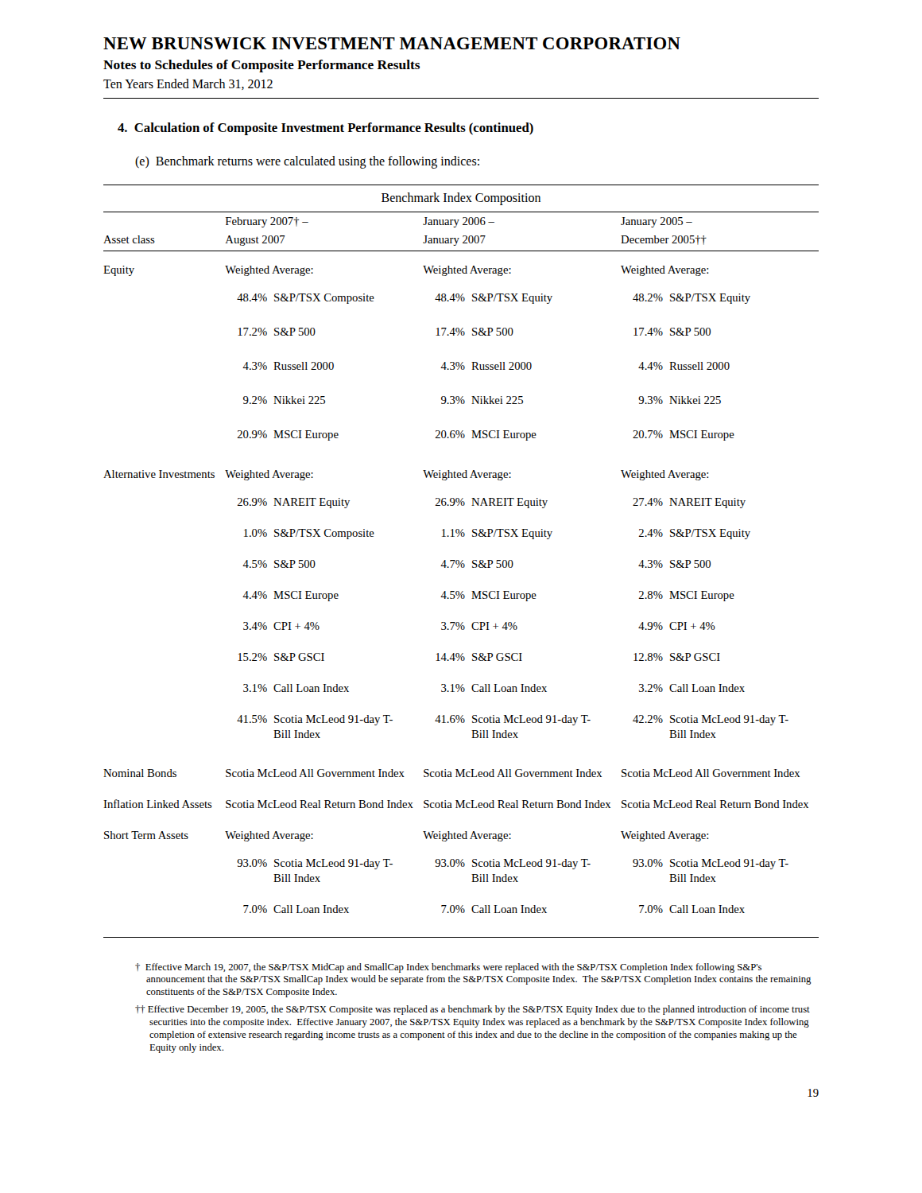NEW BRUNSWICK INVESTMENT MANAGEMENT CORPORATION
Notes to Schedules of Composite Performance Results
Ten Years Ended March 31, 2012
4. Calculation of Composite Investment Performance Results (continued)
(e) Benchmark returns were calculated using the following indices:
Benchmark Index Composition
| | February 2007† – | January 2006 – | January 2005 – |
| --- | --- | --- | --- |
| Asset class | August 2007 | January 2007 | December 2005†† |
| Equity | Weighted Average: / 48.4% / S&P/TSX Composite / / 17.2% / S&P 500 / / 4.3% / Russell 2000 / / 9.2% / Nikkei 225 / / 20.9% / MSCI Europe / | Weighted Average: / 48.4% / S&P/TSX Equity / / 17.4% / S&P 500 / / 4.3% / Russell 2000 / / 9.3% / Nikkei 225 / / 20.6% / MSCI Europe / | Weighted Average: / 48.2% / S&P/TSX Equity / / 17.4% / S&P 500 / / 4.4% / Russell 2000 / / 9.3% / Nikkei 225 / / 20.7% / MSCI Europe / |
| Alternative Investments | Weighted Average: / 26.9% / NAREIT Equity / / 1.0% / S&P/TSX Composite / / 4.5% / S&P 500 / / 4.4% / MSCI Europe / / 3.4% / CPI + 4% / / 15.2% / S&P GSCI / / 3.1% / Call Loan Index / / 41.5% / Scotia McLeod 91-day T-Bill Index / | Weighted Average: / 26.9% / NAREIT Equity / / 1.1% / S&P/TSX Equity / / 4.7% / S&P 500 / / 4.5% / MSCI Europe / / 3.7% / CPI + 4% / / 14.4% / S&P GSCI / / 3.1% / Call Loan Index / / 41.6% / Scotia McLeod 91-day T-Bill Index / | Weighted Average: / 27.4% / NAREIT Equity / / 2.4% / S&P/TSX Equity / / 4.3% / S&P 500 / / 2.8% / MSCI Europe / / 4.9% / CPI + 4% / / 12.8% / S&P GSCI / / 3.2% / Call Loan Index / / 42.2% / Scotia McLeod 91-day T-Bill Index / |
| Nominal Bonds | Scotia McLeod All Government Index | Scotia McLeod All Government Index | Scotia McLeod All Government Index |
| Inflation Linked Assets | Scotia McLeod Real Return Bond Index | Scotia McLeod Real Return Bond Index | Scotia McLeod Real Return Bond Index |
| Short Term Assets | Weighted Average: / 93.0% / Scotia McLeod 91-day T-Bill Index / / 7.0% / Call Loan Index / | Weighted Average: / 93.0% / Scotia McLeod 91-day T-Bill Index / / 7.0% / Call Loan Index / | Weighted Average: / 93.0% / Scotia McLeod 91-day T-Bill Index / / 7.0% / Call Loan Index / |
† Effective March 19, 2007, the S&P/TSX MidCap and SmallCap Index benchmarks were replaced with the S&P/TSX Completion Index following S&P's announcement that the S&P/TSX SmallCap Index would be separate from the S&P/TSX Composite Index. The S&P/TSX Completion Index contains the remaining constituents of the S&P/TSX Composite Index.
†† Effective December 19, 2005, the S&P/TSX Composite was replaced as a benchmark by the S&P/TSX Equity Index due to the planned introduction of income trust securities into the composite index. Effective January 2007, the S&P/TSX Equity Index was replaced as a benchmark by the S&P/TSX Composite Index following completion of extensive research regarding income trusts as a component of this index and due to the decline in the composition of the companies making up the Equity only index.
19